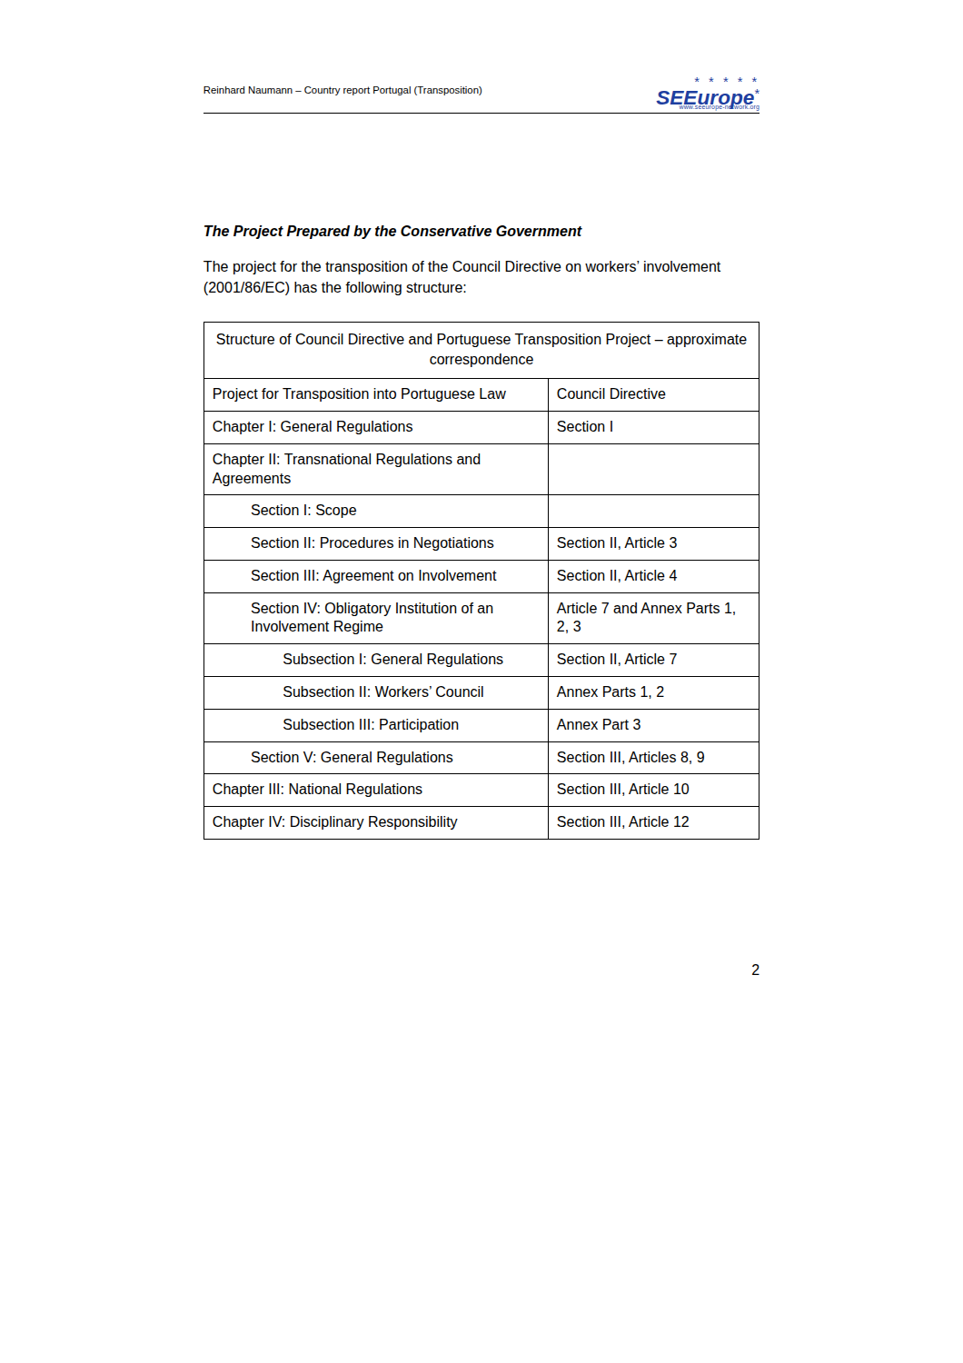Reinhard Naumann – Country report Portugal (Transposition)
* * * * * SEE urope* www.seeurope-network.org
The Project Prepared by the Conservative Government
The project for the transposition of the Council Directive on workers’ involvement (2001/86/EC) has the following structure:
Structure of Council Directive and Portuguese Transposition Project – approximate correspondence
| Project for Transposition into Portuguese Law | Council Directive |
| Chapter I: General Regulations | Section I |
| Chapter II: Transnational Regulations and Agreements | |
| Section I: Scope | |
| Section II: Procedures in Negotiations | Section II, Article 3 |
| Section III: Agreement on Involvement | Section II, Article 4 |
| Section IV: Obligatory Institution of an Involvement Regime | Article 7 and Annex Parts 1, 2, 3 |
| Subsection I: General Regulations | Section II, Article 7 |
| Subsection II: Workers’ Council | Annex Parts 1, 2 |
| Subsection III: Participation | Annex Part 3 |
| Section V: General Regulations | Section III, Articles 8, 9 |
| Chapter III: National Regulations | Section III, Article 10 |
| Chapter IV: Disciplinary Responsibility | Section III, Article 12 |
2